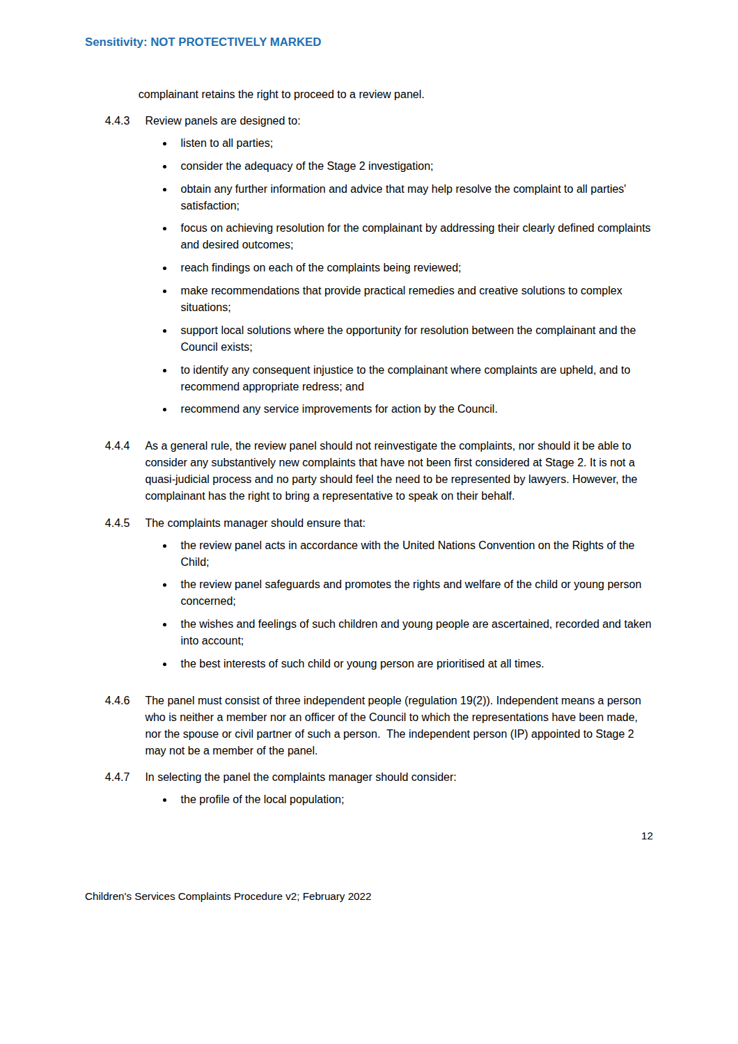Sensitivity: NOT PROTECTIVELY MARKED
complainant retains the right to proceed to a review panel.
4.4.3
Review panels are designed to:
listen to all parties;
consider the adequacy of the Stage 2 investigation;
obtain any further information and advice that may help resolve the complaint to all parties' satisfaction;
focus on achieving resolution for the complainant by addressing their clearly defined complaints and desired outcomes;
reach findings on each of the complaints being reviewed;
make recommendations that provide practical remedies and creative solutions to complex situations;
support local solutions where the opportunity for resolution between the complainant and the Council exists;
to identify any consequent injustice to the complainant where complaints are upheld, and to recommend appropriate redress; and
recommend any service improvements for action by the Council.
4.4.4
As a general rule, the review panel should not reinvestigate the complaints, nor should it be able to consider any substantively new complaints that have not been first considered at Stage 2. It is not a quasi-judicial process and no party should feel the need to be represented by lawyers. However, the complainant has the right to bring a representative to speak on their behalf.
4.4.5
The complaints manager should ensure that:
the review panel acts in accordance with the United Nations Convention on the Rights of the Child;
the review panel safeguards and promotes the rights and welfare of the child or young person concerned;
the wishes and feelings of such children and young people are ascertained, recorded and taken into account;
the best interests of such child or young person are prioritised at all times.
4.4.6
The panel must consist of three independent people (regulation 19(2)). Independent means a person who is neither a member nor an officer of the Council to which the representations have been made, nor the spouse or civil partner of such a person. The independent person (IP) appointed to Stage 2 may not be a member of the panel.
4.4.7
In selecting the panel the complaints manager should consider:
the profile of the local population;
12
Children's Services Complaints Procedure v2; February 2022